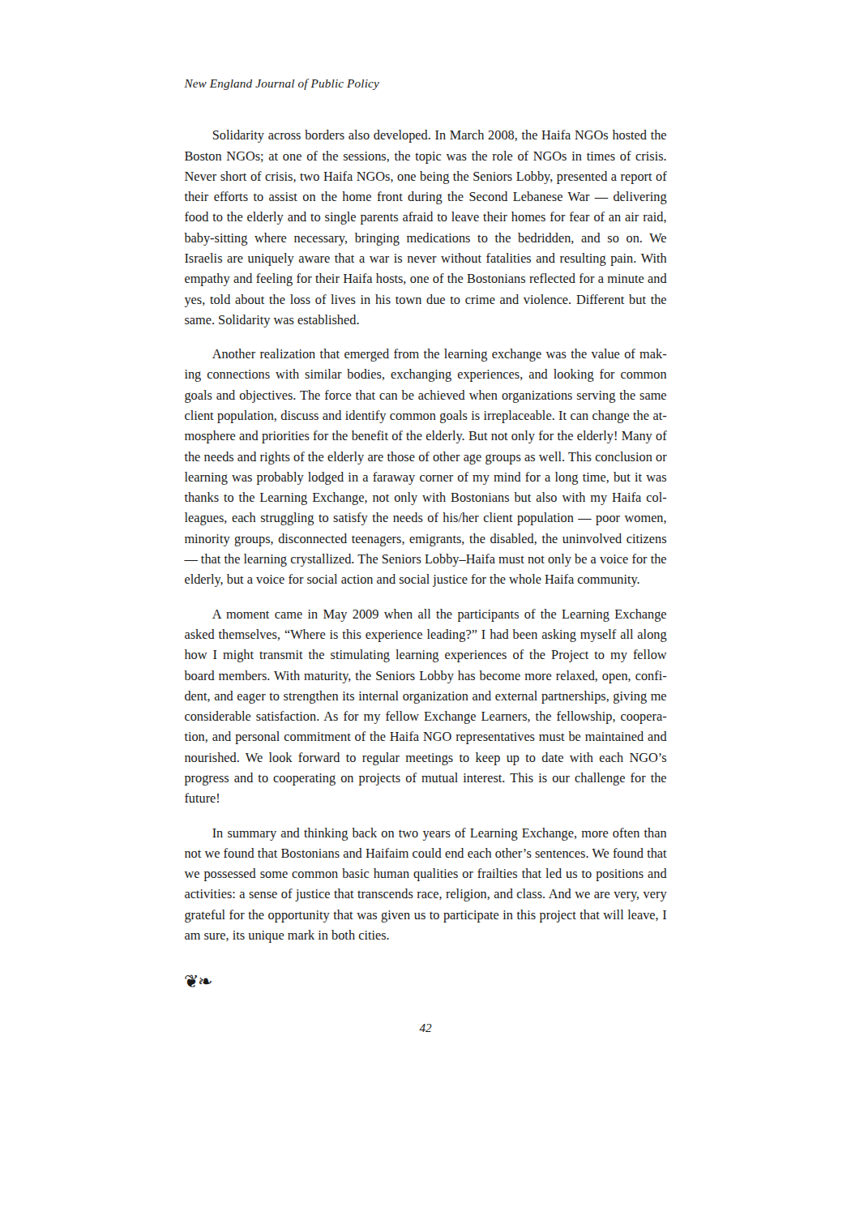New England Journal of Public Policy
Solidarity across borders also developed. In March 2008, the Haifa NGOs hosted the Boston NGOs; at one of the sessions, the topic was the role of NGOs in times of crisis. Never short of crisis, two Haifa NGOs, one being the Seniors Lobby, presented a report of their efforts to assist on the home front during the Second Lebanese War — delivering food to the elderly and to single parents afraid to leave their homes for fear of an air raid, baby-sitting where necessary, bringing medications to the bedridden, and so on. We Israelis are uniquely aware that a war is never without fatalities and resulting pain. With empathy and feeling for their Haifa hosts, one of the Bostonians reflected for a minute and yes, told about the loss of lives in his town due to crime and violence. Different but the same. Solidarity was established.
Another realization that emerged from the learning exchange was the value of making connections with similar bodies, exchanging experiences, and looking for common goals and objectives. The force that can be achieved when organizations serving the same client population, discuss and identify common goals is irreplaceable. It can change the atmosphere and priorities for the benefit of the elderly. But not only for the elderly! Many of the needs and rights of the elderly are those of other age groups as well. This conclusion or learning was probably lodged in a faraway corner of my mind for a long time, but it was thanks to the Learning Exchange, not only with Bostonians but also with my Haifa colleagues, each struggling to satisfy the needs of his/her client population — poor women, minority groups, disconnected teenagers, emigrants, the disabled, the uninvolved citizens — that the learning crystallized. The Seniors Lobby–Haifa must not only be a voice for the elderly, but a voice for social action and social justice for the whole Haifa community.
A moment came in May 2009 when all the participants of the Learning Exchange asked themselves, “Where is this experience leading?” I had been asking myself all along how I might transmit the stimulating learning experiences of the Project to my fellow board members. With maturity, the Seniors Lobby has become more relaxed, open, confident, and eager to strengthen its internal organization and external partnerships, giving me considerable satisfaction. As for my fellow Exchange Learners, the fellowship, cooperation, and personal commitment of the Haifa NGO representatives must be maintained and nourished. We look forward to regular meetings to keep up to date with each NGO’s progress and to cooperating on projects of mutual interest. This is our challenge for the future!
In summary and thinking back on two years of Learning Exchange, more often than not we found that Bostonians and Haifaim could end each other’s sentences. We found that we possessed some common basic human qualities or frailties that led us to positions and activities: a sense of justice that transcends race, religion, and class. And we are very, very grateful for the opportunity that was given us to participate in this project that will leave, I am sure, its unique mark in both cities.
❦❧
42